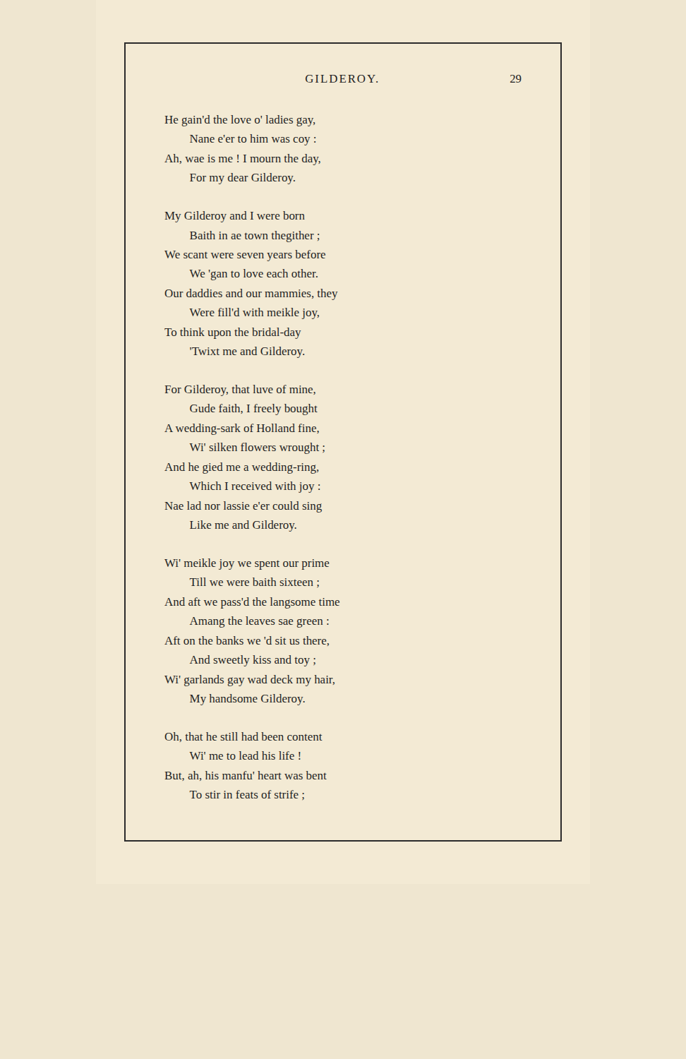GILDEROY. 29
He gain'd the love o' ladies gay,
Nane e'er to him was coy :
Ah, wae is me ! I mourn the day,
For my dear Gilderoy.
My Gilderoy and I were born
Baith in ae town thegither ;
We scant were seven years before
We 'gan to love each other.
Our daddies and our mammies, they
Were fill'd with meikle joy,
To think upon the bridal-day
'Twixt me and Gilderoy.
For Gilderoy, that luve of mine,
Gude faith, I freely bought
A wedding-sark of Holland fine,
Wi' silken flowers wrought ;
And he gied me a wedding-ring,
Which I received with joy :
Nae lad nor lassie e'er could sing
Like me and Gilderoy.
Wi' meikle joy we spent our prime
Till we were baith sixteen ;
And aft we pass'd the langsome time
Amang the leaves sae green :
Aft on the banks we 'd sit us there,
And sweetly kiss and toy ;
Wi' garlands gay wad deck my hair,
My handsome Gilderoy.
Oh, that he still had been content
Wi' me to lead his life !
But, ah, his manfu' heart was bent
To stir in feats of strife ;